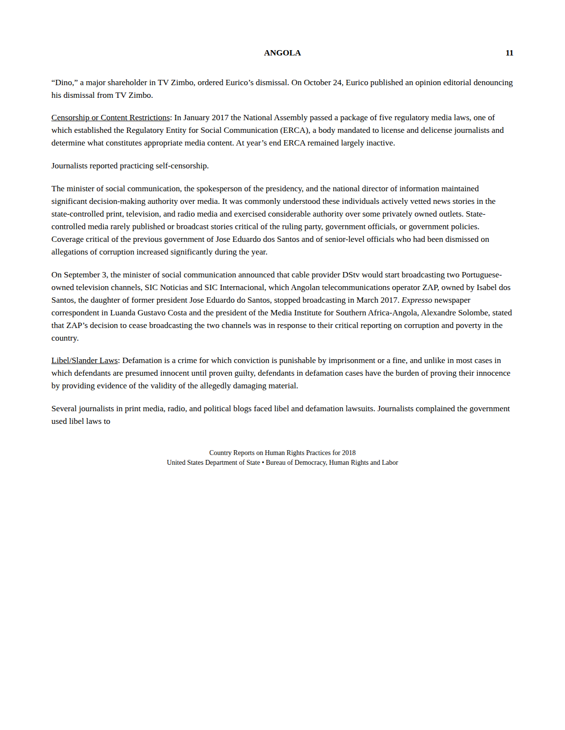ANGOLA 11
“Dino,” a major shareholder in TV Zimbo, ordered Eurico’s dismissal. On October 24, Eurico published an opinion editorial denouncing his dismissal from TV Zimbo.
Censorship or Content Restrictions: In January 2017 the National Assembly passed a package of five regulatory media laws, one of which established the Regulatory Entity for Social Communication (ERCA), a body mandated to license and delicense journalists and determine what constitutes appropriate media content. At year’s end ERCA remained largely inactive.
Journalists reported practicing self-censorship.
The minister of social communication, the spokesperson of the presidency, and the national director of information maintained significant decision-making authority over media. It was commonly understood these individuals actively vetted news stories in the state-controlled print, television, and radio media and exercised considerable authority over some privately owned outlets. State-controlled media rarely published or broadcast stories critical of the ruling party, government officials, or government policies. Coverage critical of the previous government of Jose Eduardo dos Santos and of senior-level officials who had been dismissed on allegations of corruption increased significantly during the year.
On September 3, the minister of social communication announced that cable provider DStv would start broadcasting two Portuguese-owned television channels, SIC Noticias and SIC Internacional, which Angolan telecommunications operator ZAP, owned by Isabel dos Santos, the daughter of former president Jose Eduardo do Santos, stopped broadcasting in March 2017. Expresso newspaper correspondent in Luanda Gustavo Costa and the president of the Media Institute for Southern Africa-Angola, Alexandre Solombe, stated that ZAP’s decision to cease broadcasting the two channels was in response to their critical reporting on corruption and poverty in the country.
Libel/Slander Laws: Defamation is a crime for which conviction is punishable by imprisonment or a fine, and unlike in most cases in which defendants are presumed innocent until proven guilty, defendants in defamation cases have the burden of proving their innocence by providing evidence of the validity of the allegedly damaging material.
Several journalists in print media, radio, and political blogs faced libel and defamation lawsuits. Journalists complained the government used libel laws to
Country Reports on Human Rights Practices for 2018
United States Department of State • Bureau of Democracy, Human Rights and Labor